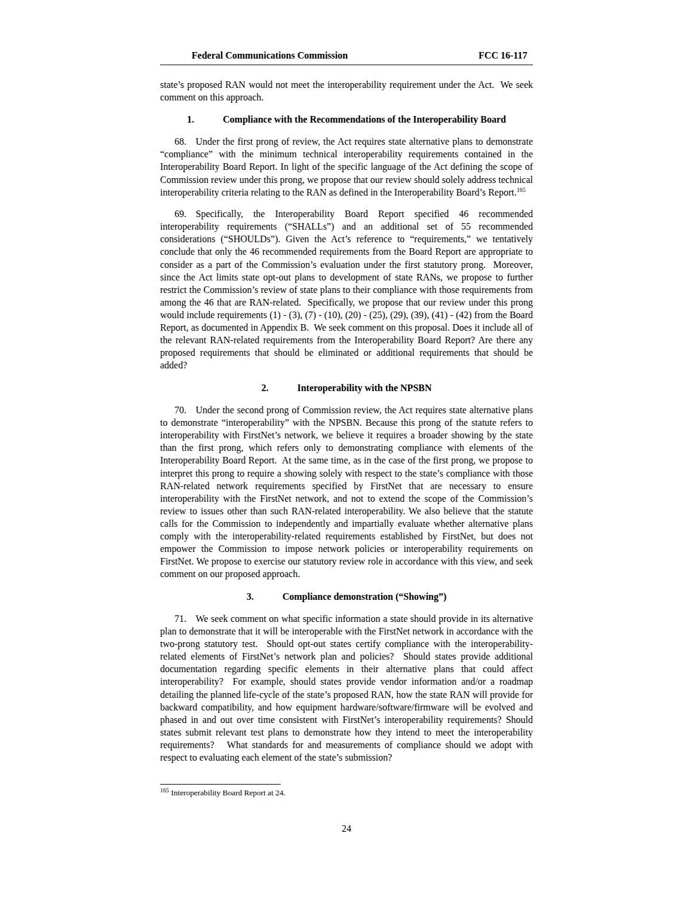Federal Communications Commission FCC 16-117
state’s proposed RAN would not meet the interoperability requirement under the Act. We seek comment on this approach.
1. Compliance with the Recommendations of the Interoperability Board
68. Under the first prong of review, the Act requires state alternative plans to demonstrate “compliance” with the minimum technical interoperability requirements contained in the Interoperability Board Report. In light of the specific language of the Act defining the scope of Commission review under this prong, we propose that our review should solely address technical interoperability criteria relating to the RAN as defined in the Interoperability Board’s Report.165
69. Specifically, the Interoperability Board Report specified 46 recommended interoperability requirements (“SHALLs”) and an additional set of 55 recommended considerations (“SHOULDs”). Given the Act’s reference to “requirements,” we tentatively conclude that only the 46 recommended requirements from the Board Report are appropriate to consider as a part of the Commission’s evaluation under the first statutory prong. Moreover, since the Act limits state opt-out plans to development of state RANs, we propose to further restrict the Commission’s review of state plans to their compliance with those requirements from among the 46 that are RAN-related. Specifically, we propose that our review under this prong would include requirements (1) - (3), (7) - (10), (20) - (25), (29), (39), (41) - (42) from the Board Report, as documented in Appendix B. We seek comment on this proposal. Does it include all of the relevant RAN-related requirements from the Interoperability Board Report? Are there any proposed requirements that should be eliminated or additional requirements that should be added?
2. Interoperability with the NPSBN
70. Under the second prong of Commission review, the Act requires state alternative plans to demonstrate “interoperability” with the NPSBN. Because this prong of the statute refers to interoperability with FirstNet’s network, we believe it requires a broader showing by the state than the first prong, which refers only to demonstrating compliance with elements of the Interoperability Board Report. At the same time, as in the case of the first prong, we propose to interpret this prong to require a showing solely with respect to the state’s compliance with those RAN-related network requirements specified by FirstNet that are necessary to ensure interoperability with the FirstNet network, and not to extend the scope of the Commission’s review to issues other than such RAN-related interoperability. We also believe that the statute calls for the Commission to independently and impartially evaluate whether alternative plans comply with the interoperability-related requirements established by FirstNet, but does not empower the Commission to impose network policies or interoperability requirements on FirstNet. We propose to exercise our statutory review role in accordance with this view, and seek comment on our proposed approach.
3. Compliance demonstration (“Showing”)
71. We seek comment on what specific information a state should provide in its alternative plan to demonstrate that it will be interoperable with the FirstNet network in accordance with the two-prong statutory test. Should opt-out states certify compliance with the interoperability-related elements of FirstNet’s network plan and policies? Should states provide additional documentation regarding specific elements in their alternative plans that could affect interoperability? For example, should states provide vendor information and/or a roadmap detailing the planned life-cycle of the state’s proposed RAN, how the state RAN will provide for backward compatibility, and how equipment hardware/software/firmware will be evolved and phased in and out over time consistent with FirstNet’s interoperability requirements? Should states submit relevant test plans to demonstrate how they intend to meet the interoperability requirements? What standards for and measurements of compliance should we adopt with respect to evaluating each element of the state’s submission?
165 Interoperability Board Report at 24.
24